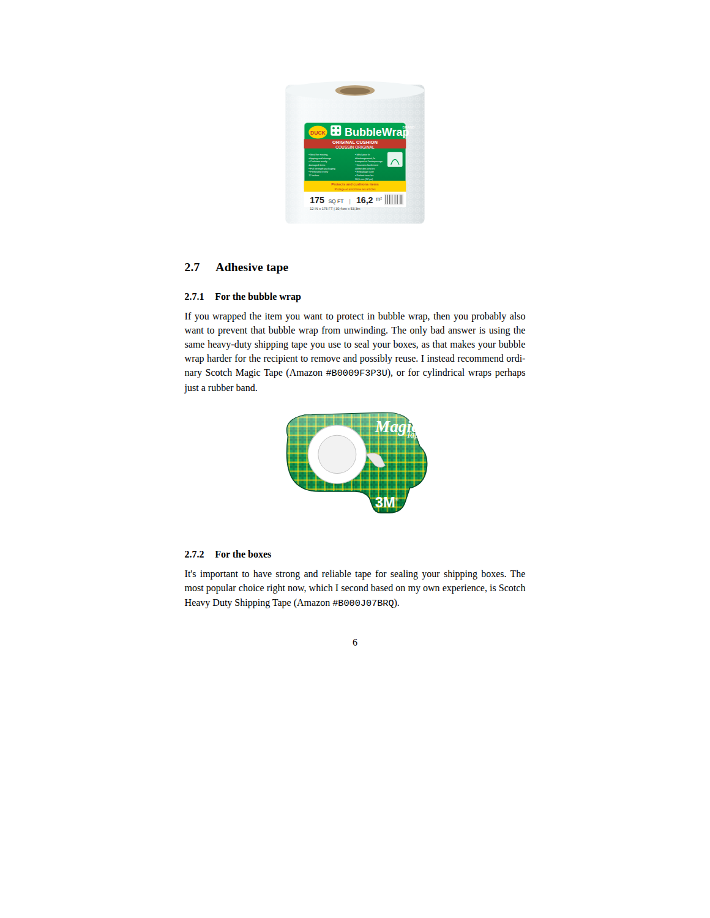2.7 Adhesive tape
2.7.1 For the bubble wrap
If you wrapped the item you want to protect in bubble wrap, then you probably also want to prevent that bubble wrap from unwinding. The only bad answer is using the same heavy-duty shipping tape you use to seal your boxes, as that makes your bubble wrap harder for the recipient to remove and possibly reuse. I instead recommend ordinary Scotch Magic Tape (Amazon #B0009F3P3U), or for cylindrical wraps perhaps just a rubber band.
2.7.2 For the boxes
It's important to have strong and reliable tape for sealing your shipping boxes. The most popular choice right now, which I second based on my own experience, is Scotch Heavy Duty Shipping Tape (Amazon #B000J07BRQ).
6